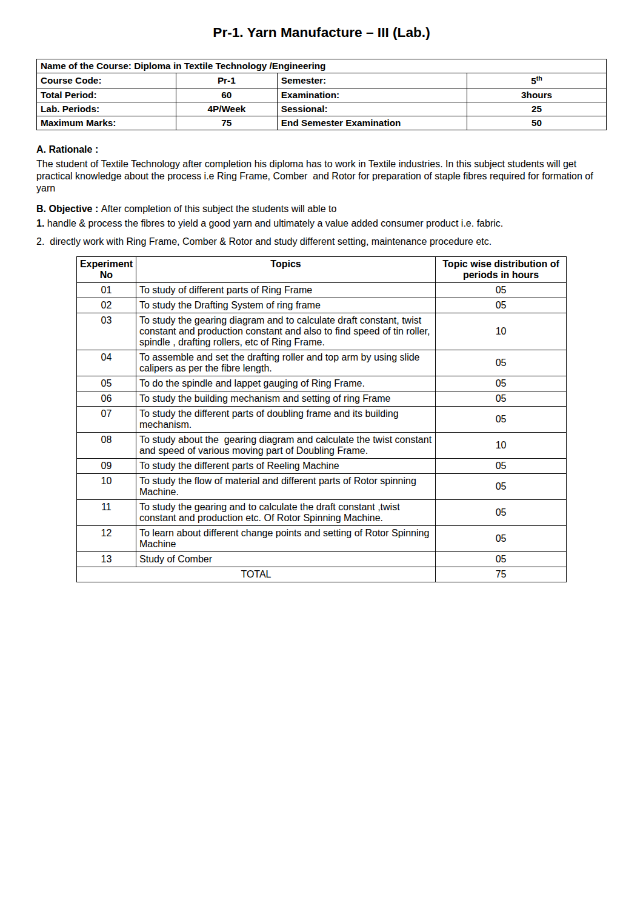Pr-1. Yarn Manufacture – III (Lab.)
| Name of the Course: Diploma in Textile Technology /Engineering |
| Course Code: | Pr-1 | Semester: | 5 th |
| Total Period: | 60 | Examination: | 3hours |
| Lab. Periods: | 4P/Week | Sessional: | 25 |
| Maximum Marks: | 75 | End Semester Examination | 50 |
A. Rationale :
The student of Textile Technology after completion his diploma has to work in Textile industries. In this subject students will get practical knowledge about the process i.e Ring Frame, Comber and Rotor for preparation of staple fibres required for formation of yarn
B. Objective : After completion of this subject the students will able to
1. handle & process the fibres to yield a good yarn and ultimately a value added consumer product i.e. fabric.
2. directly work with Ring Frame, Comber & Rotor and study different setting, maintenance procedure etc.
| Experiment No | Topics | Topic wise distribution of periods in hours |
| --- | --- | --- |
| 01 | To study of different parts of Ring Frame | 05 |
| 02 | To study the Drafting System of ring frame | 05 |
| 03 | To study the gearing diagram and to calculate draft constant, twist constant and production constant and also to find speed of tin roller, spindle , drafting rollers, etc of Ring Frame. | 10 |
| 04 | To assemble and set the drafting roller and top arm by using slide calipers as per the fibre length. | 05 |
| 05 | To do the spindle and lappet gauging of Ring Frame. | 05 |
| 06 | To study the building mechanism and setting of ring Frame | 05 |
| 07 | To study the different parts of doubling frame and its building mechanism. | 05 |
| 08 | To study about the gearing diagram and calculate the twist constant and speed of various moving part of Doubling Frame. | 10 |
| 09 | To study the different parts of Reeling Machine | 05 |
| 10 | To study the flow of material and different parts of Rotor spinning Machine. | 05 |
| 11 | To study the gearing and to calculate the draft constant ,twist constant and production etc. Of Rotor Spinning Machine. | 05 |
| 12 | To learn about different change points and setting of Rotor Spinning Machine | 05 |
| 13 | Study of Comber | 05 |
| TOTAL | 75 |